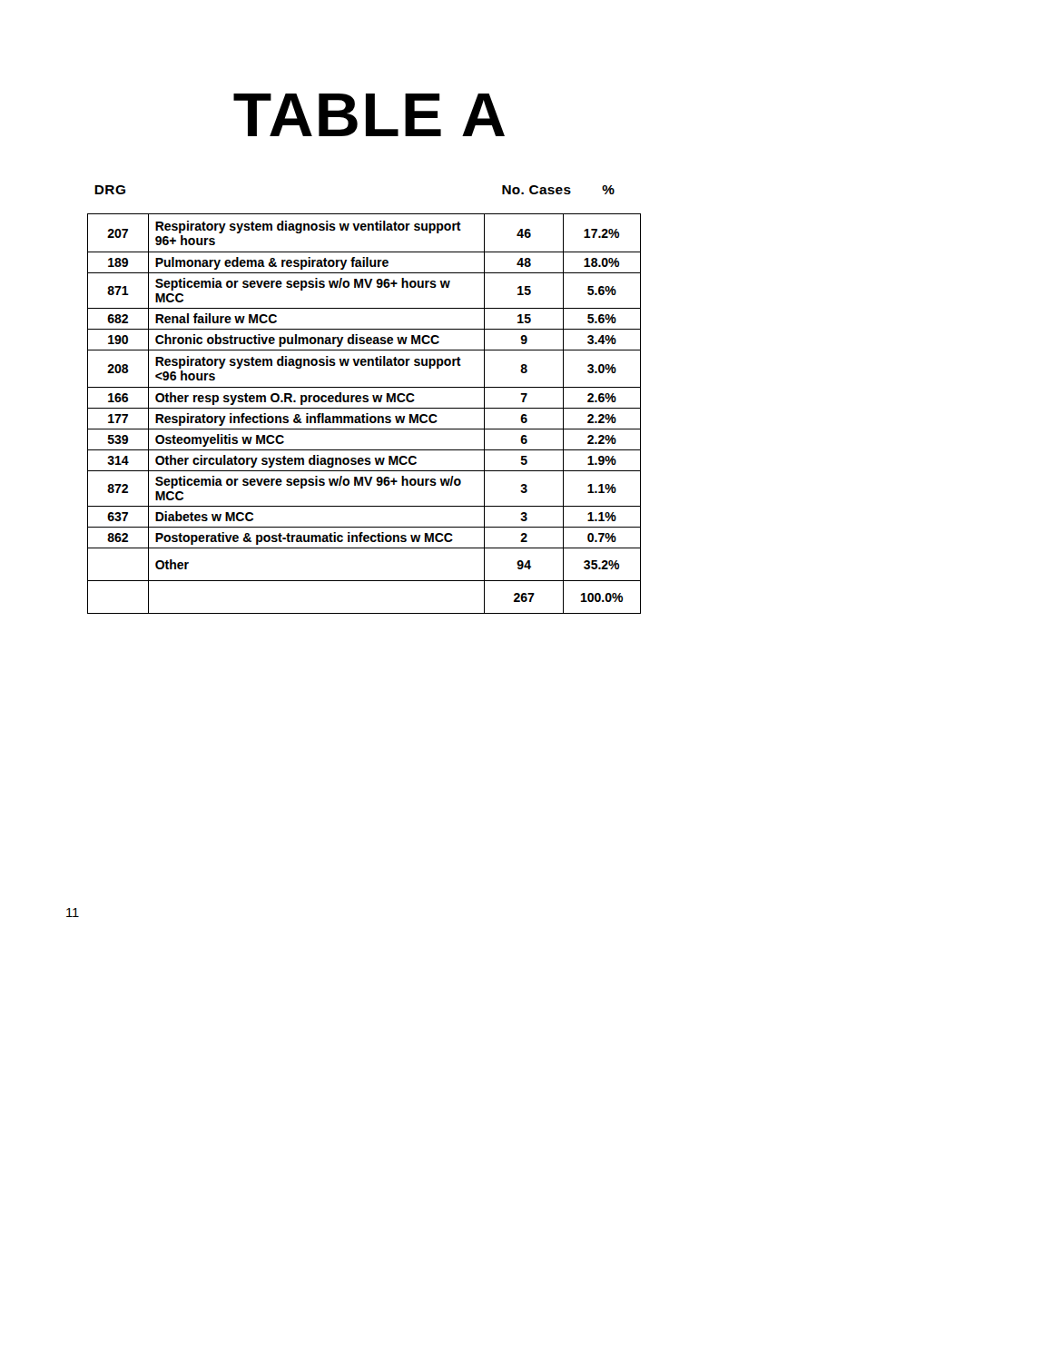TABLE A
DRG
No. Cases
%
| 207 | Respiratory system diagnosis w ventilator support 96+ hours | 46 | 17.2% |
| 189 | Pulmonary edema & respiratory failure | 48 | 18.0% |
| 871 | Septicemia or severe sepsis w/o MV 96+ hours w MCC | 15 | 5.6% |
| 682 | Renal failure w MCC | 15 | 5.6% |
| 190 | Chronic obstructive pulmonary disease w MCC | 9 | 3.4% |
| 208 | Respiratory system diagnosis w ventilator support <96 hours | 8 | 3.0% |
| 166 | Other resp system O.R. procedures w MCC | 7 | 2.6% |
| 177 | Respiratory infections & inflammations w MCC | 6 | 2.2% |
| 539 | Osteomyelitis w MCC | 6 | 2.2% |
| 314 | Other circulatory system diagnoses w MCC | 5 | 1.9% |
| 872 | Septicemia or severe sepsis w/o MV 96+ hours w/o MCC | 3 | 1.1% |
| 637 | Diabetes w MCC | 3 | 1.1% |
| 862 | Postoperative & post-traumatic infections w MCC | 2 | 0.7% |
| | Other | 94 | 35.2% |
| | | 267 | 100.0% |
11